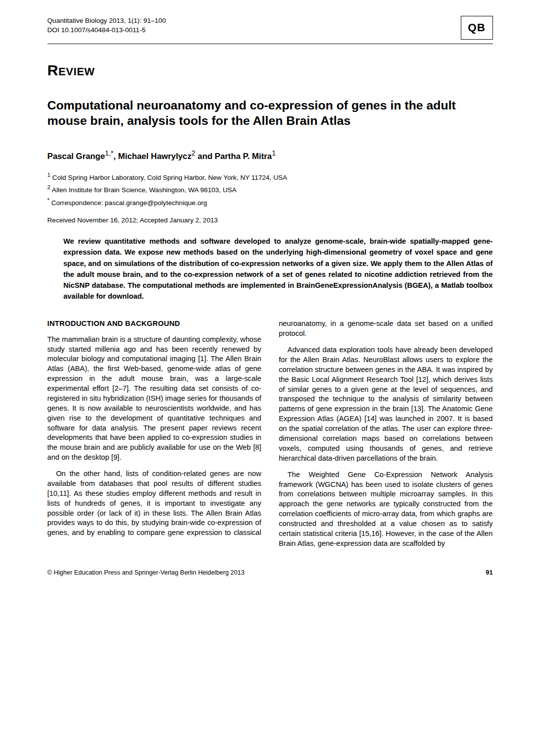Quantitative Biology 2013, 1(1): 91–100
DOI 10.1007/s40484-013-0011-5
QB
REVIEW
Computational neuroanatomy and co-expression of genes in the adult mouse brain, analysis tools for the Allen Brain Atlas
Pascal Grange1,*, Michael Hawrylycz2 and Partha P. Mitra1
1 Cold Spring Harbor Laboratory, Cold Spring Harbor, New York, NY 11724, USA
2 Allen Institute for Brain Science, Washington, WA 98103, USA
* Correspondence: pascal.grange@polytechnique.org
Received November 16, 2012; Accepted January 2, 2013
We review quantitative methods and software developed to analyze genome-scale, brain-wide spatially-mapped gene-expression data. We expose new methods based on the underlying high-dimensional geometry of voxel space and gene space, and on simulations of the distribution of co-expression networks of a given size. We apply them to the Allen Atlas of the adult mouse brain, and to the co-expression network of a set of genes related to nicotine addiction retrieved from the NicSNP database. The computational methods are implemented in BrainGeneExpressionAnalysis (BGEA), a Matlab toolbox available for download.
INTRODUCTION AND BACKGROUND
The mammalian brain is a structure of daunting complexity, whose study started millenia ago and has been recently renewed by molecular biology and computational imaging [1]. The Allen Brain Atlas (ABA), the first Web-based, genome-wide atlas of gene expression in the adult mouse brain, was a large-scale experimental effort [2–7]. The resulting data set consists of co-registered in situ hybridization (ISH) image series for thousands of genes. It is now available to neuroscientists worldwide, and has given rise to the development of quantitative techniques and software for data analysis. The present paper reviews recent developments that have been applied to co-expression studies in the mouse brain and are publicly available for use on the Web [8] and on the desktop [9].
On the other hand, lists of condition-related genes are now available from databases that pool results of different studies [10,11]. As these studies employ different methods and result in lists of hundreds of genes, it is important to investigate any possible order (or lack of it) in these lists. The Allen Brain Atlas provides ways to do this, by studying brain-wide co-expression of genes, and by enabling to compare gene expression to classical neuroanatomy, in a genome-scale data set based on a unified protocol.
Advanced data exploration tools have already been developed for the Allen Brain Atlas. NeuroBlast allows users to explore the correlation structure between genes in the ABA. It was inspired by the Basic Local Alignment Research Tool [12], which derives lists of similar genes to a given gene at the level of sequences, and transposed the technique to the analysis of similarity between patterns of gene expression in the brain [13]. The Anatomic Gene Expression Atlas (AGEA) [14] was launched in 2007. It is based on the spatial correlation of the atlas. The user can explore three-dimensional correlation maps based on correlations between voxels, computed using thousands of genes, and retrieve hierarchical data-driven parcellations of the brain.
The Weighted Gene Co-Expression Network Analysis framework (WGCNA) has been used to isolate clusters of genes from correlations between multiple microarray samples. In this approach the gene networks are typically constructed from the correlation coefficients of micro-array data, from which graphs are constructed and thresholded at a value chosen as to satisfy certain statistical criteria [15,16]. However, in the case of the Allen Brain Atlas, gene-expression data are scaffolded by
© Higher Education Press and Springer-Verlag Berlin Heidelberg 2013
91